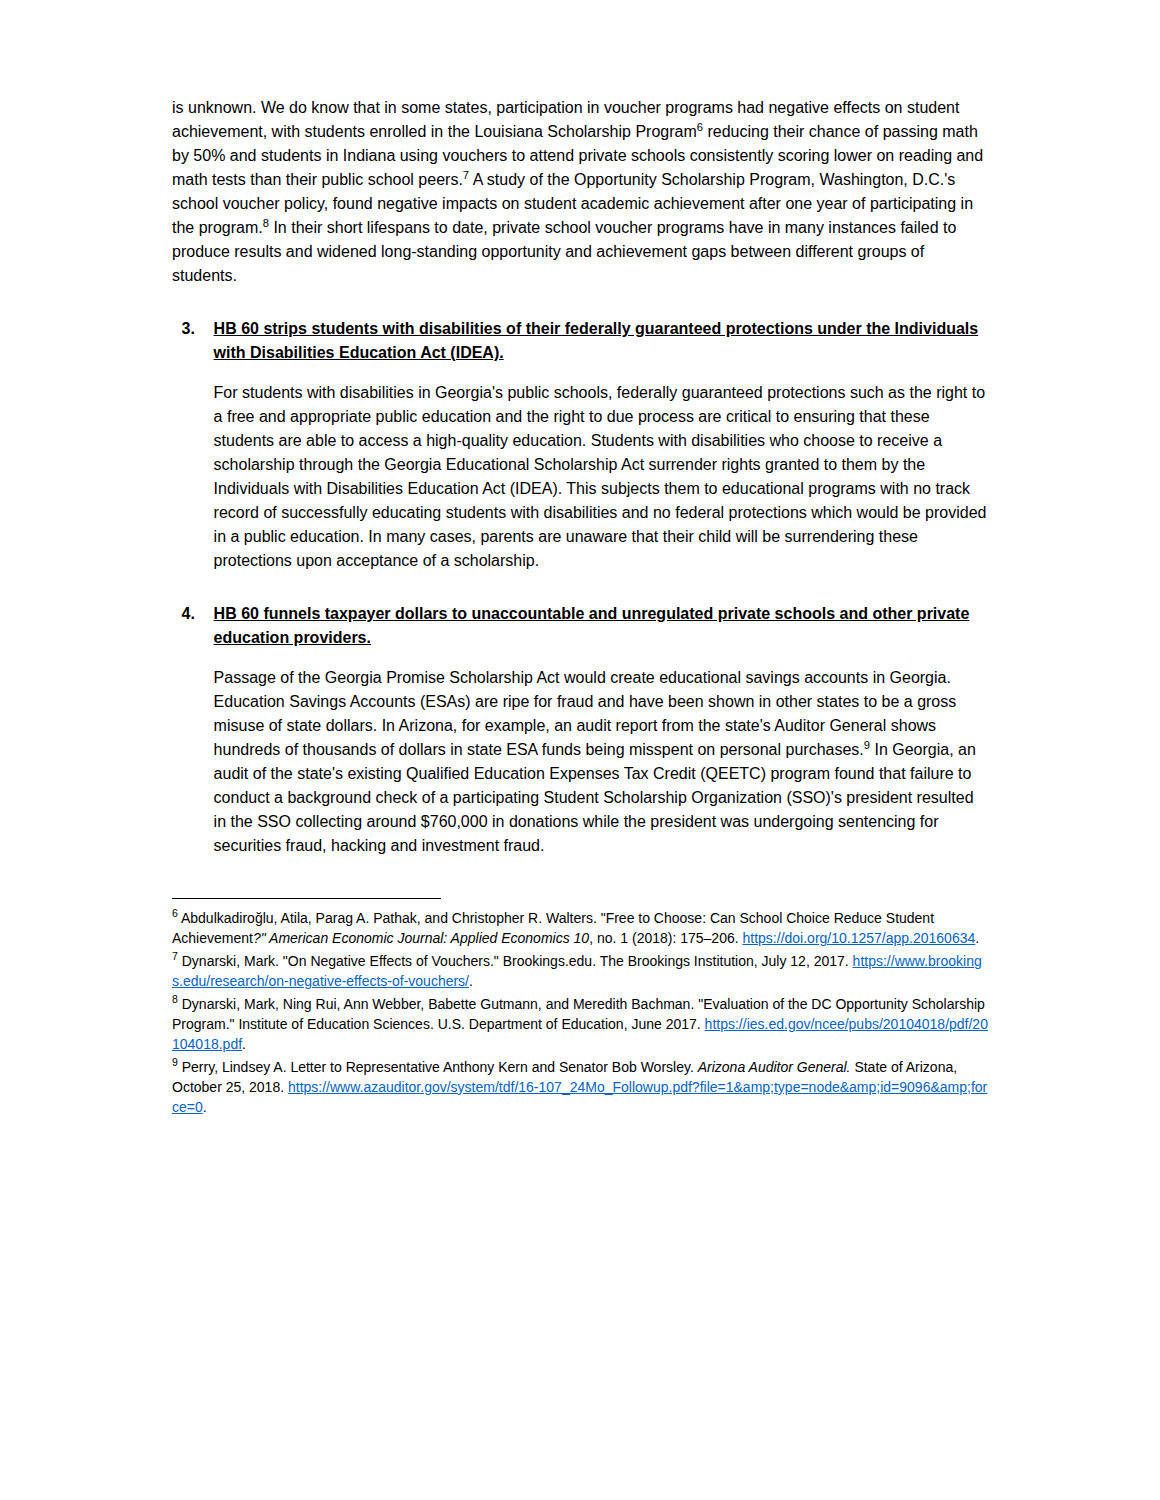is unknown. We do know that in some states, participation in voucher programs had negative effects on student achievement, with students enrolled in the Louisiana Scholarship Program6 reducing their chance of passing math by 50% and students in Indiana using vouchers to attend private schools consistently scoring lower on reading and math tests than their public school peers.7 A study of the Opportunity Scholarship Program, Washington, D.C.'s school voucher policy, found negative impacts on student academic achievement after one year of participating in the program.8 In their short lifespans to date, private school voucher programs have in many instances failed to produce results and widened long-standing opportunity and achievement gaps between different groups of students.
HB 60 strips students with disabilities of their federally guaranteed protections under the Individuals with Disabilities Education Act (IDEA).
For students with disabilities in Georgia's public schools, federally guaranteed protections such as the right to a free and appropriate public education and the right to due process are critical to ensuring that these students are able to access a high-quality education. Students with disabilities who choose to receive a scholarship through the Georgia Educational Scholarship Act surrender rights granted to them by the Individuals with Disabilities Education Act (IDEA). This subjects them to educational programs with no track record of successfully educating students with disabilities and no federal protections which would be provided in a public education. In many cases, parents are unaware that their child will be surrendering these protections upon acceptance of a scholarship.
HB 60 funnels taxpayer dollars to unaccountable and unregulated private schools and other private education providers.
Passage of the Georgia Promise Scholarship Act would create educational savings accounts in Georgia. Education Savings Accounts (ESAs) are ripe for fraud and have been shown in other states to be a gross misuse of state dollars. In Arizona, for example, an audit report from the state's Auditor General shows hundreds of thousands of dollars in state ESA funds being misspent on personal purchases.9 In Georgia, an audit of the state's existing Qualified Education Expenses Tax Credit (QEETC) program found that failure to conduct a background check of a participating Student Scholarship Organization (SSO)'s president resulted in the SSO collecting around $760,000 in donations while the president was undergoing sentencing for securities fraud, hacking and investment fraud.
6 Abdulkadiroğlu, Atila, Parag A. Pathak, and Christopher R. Walters. "Free to Choose: Can School Choice Reduce Student Achievement?" American Economic Journal: Applied Economics 10, no. 1 (2018): 175–206. https://doi.org/10.1257/app.20160634.
7 Dynarski, Mark. "On Negative Effects of Vouchers." Brookings.edu. The Brookings Institution, July 12, 2017. https://www.brookings.edu/research/on-negative-effects-of-vouchers/.
8 Dynarski, Mark, Ning Rui, Ann Webber, Babette Gutmann, and Meredith Bachman. "Evaluation of the DC Opportunity Scholarship Program." Institute of Education Sciences. U.S. Department of Education, June 2017. https://ies.ed.gov/ncee/pubs/20104018/pdf/20104018.pdf.
9 Perry, Lindsey A. Letter to Representative Anthony Kern and Senator Bob Worsley. Arizona Auditor General. State of Arizona, October 25, 2018. https://www.azauditor.gov/system/tdf/16-107_24Mo_Followup.pdf?file=1&amp;type=node&amp;id=9096&amp;force=0.